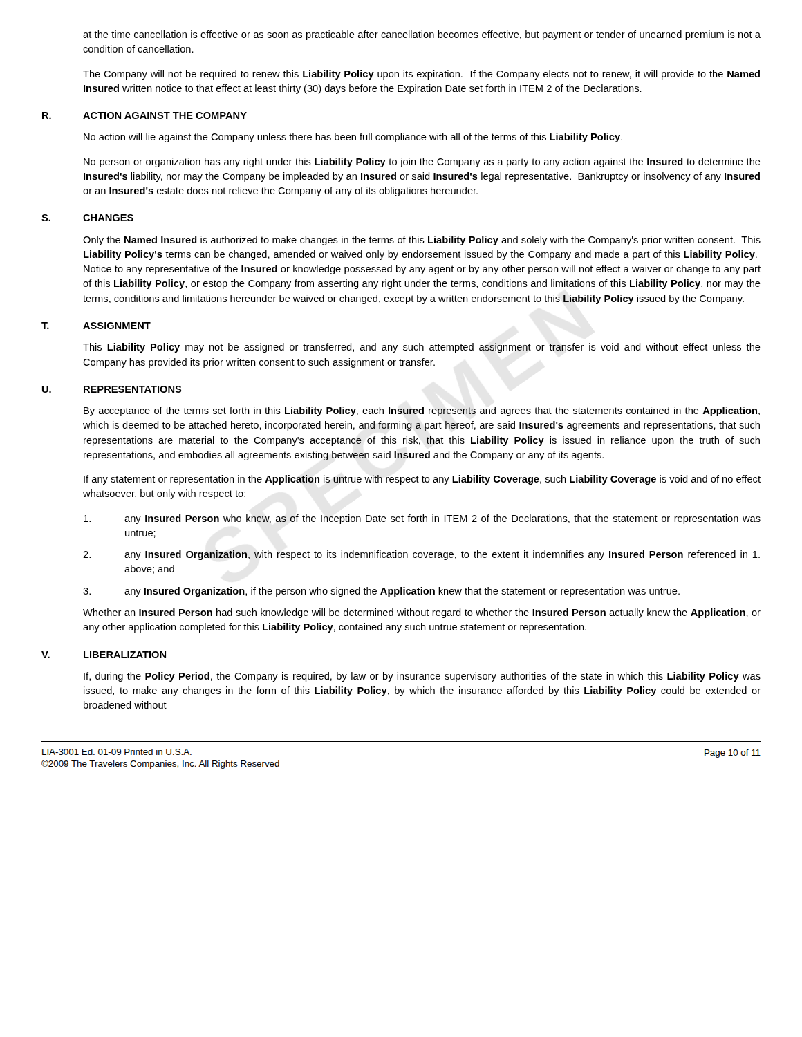SPECIMEN
at the time cancellation is effective or as soon as practicable after cancellation becomes effective, but payment or tender of unearned premium is not a condition of cancellation.
The Company will not be required to renew this Liability Policy upon its expiration. If the Company elects not to renew, it will provide to the Named Insured written notice to that effect at least thirty (30) days before the Expiration Date set forth in ITEM 2 of the Declarations.
R.
Action Against the Company
No action will lie against the Company unless there has been full compliance with all of the terms of this Liability Policy.
No person or organization has any right under this Liability Policy to join the Company as a party to any action against the Insured to determine the Insured's liability, nor may the Company be impleaded by an Insured or said Insured's legal representative. Bankruptcy or insolvency of any Insured or an Insured's estate does not relieve the Company of any of its obligations hereunder.
S.
Changes
Only the Named Insured is authorized to make changes in the terms of this Liability Policy and solely with the Company's prior written consent. This Liability Policy's terms can be changed, amended or waived only by endorsement issued by the Company and made a part of this Liability Policy. Notice to any representative of the Insured or knowledge possessed by any agent or by any other person will not effect a waiver or change to any part of this Liability Policy, or estop the Company from asserting any right under the terms, conditions and limitations of this Liability Policy, nor may the terms, conditions and limitations hereunder be waived or changed, except by a written endorsement to this Liability Policy issued by the Company.
T.
Assignment
This Liability Policy may not be assigned or transferred, and any such attempted assignment or transfer is void and without effect unless the Company has provided its prior written consent to such assignment or transfer.
U.
Representations
By acceptance of the terms set forth in this Liability Policy, each Insured represents and agrees that the statements contained in the Application, which is deemed to be attached hereto, incorporated herein, and forming a part hereof, are said Insured's agreements and representations, that such representations are material to the Company's acceptance of this risk, that this Liability Policy is issued in reliance upon the truth of such representations, and embodies all agreements existing between said Insured and the Company or any of its agents.
If any statement or representation in the Application is untrue with respect to any Liability Coverage, such Liability Coverage is void and of no effect whatsoever, but only with respect to:
1.
any Insured Person who knew, as of the Inception Date set forth in ITEM 2 of the Declarations, that the statement or representation was untrue;
2.
any Insured Organization, with respect to its indemnification coverage, to the extent it indemnifies any Insured Person referenced in 1. above; and
3.
any Insured Organization, if the person who signed the Application knew that the statement or representation was untrue.
Whether an Insured Person had such knowledge will be determined without regard to whether the Insured Person actually knew the Application, or any other application completed for this Liability Policy, contained any such untrue statement or representation.
V.
Liberalization
If, during the Policy Period, the Company is required, by law or by insurance supervisory authorities of the state in which this Liability Policy was issued, to make any changes in the form of this Liability Policy, by which the insurance afforded by this Liability Policy could be extended or broadened without
LIA-3001 Ed. 01-09 Printed in U.S.A.
©2009 The Travelers Companies, Inc. All Rights Reserved
Page 10 of 11